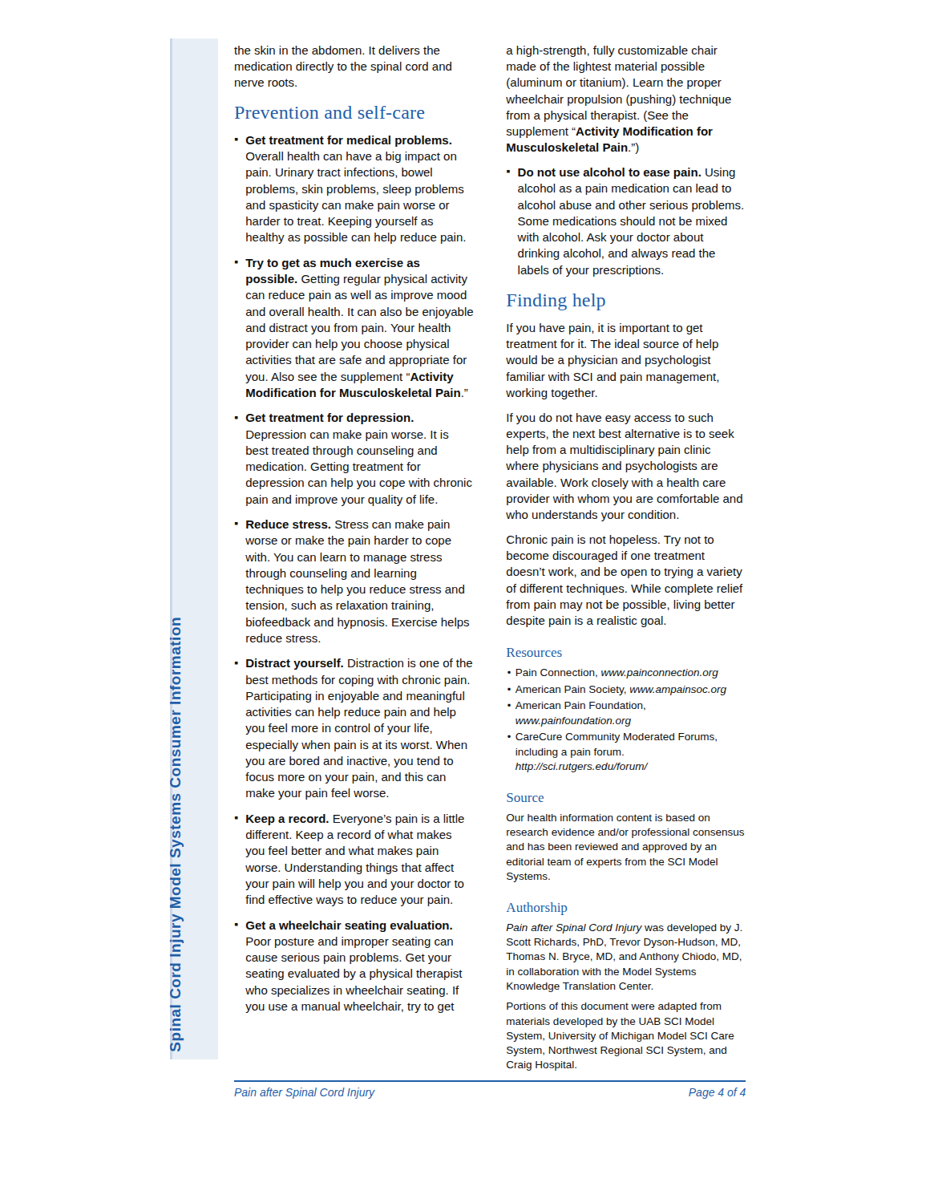Spinal Cord Injury Model Systems Consumer Information
the skin in the abdomen. It delivers the medication directly to the spinal cord and nerve roots.
Prevention and self-care
Get treatment for medical problems. Overall health can have a big impact on pain. Urinary tract infections, bowel problems, skin problems, sleep problems and spasticity can make pain worse or harder to treat. Keeping yourself as healthy as possible can help reduce pain.
Try to get as much exercise as possible. Getting regular physical activity can reduce pain as well as improve mood and overall health. It can also be enjoyable and distract you from pain. Your health provider can help you choose physical activities that are safe and appropriate for you. Also see the supplement “Activity Modification for Musculoskeletal Pain.”
Get treatment for depression. Depression can make pain worse. It is best treated through counseling and medication. Getting treatment for depression can help you cope with chronic pain and improve your quality of life.
Reduce stress. Stress can make pain worse or make the pain harder to cope with. You can learn to manage stress through counseling and learning techniques to help you reduce stress and tension, such as relaxation training, biofeedback and hypnosis. Exercise helps reduce stress.
Distract yourself. Distraction is one of the best methods for coping with chronic pain. Participating in enjoyable and meaningful activities can help reduce pain and help you feel more in control of your life, especially when pain is at its worst. When you are bored and inactive, you tend to focus more on your pain, and this can make your pain feel worse.
Keep a record. Everyone’s pain is a little different. Keep a record of what makes you feel better and what makes pain worse. Understanding things that affect your pain will help you and your doctor to find effective ways to reduce your pain.
Get a wheelchair seating evaluation. Poor posture and improper seating can cause serious pain problems. Get your seating evaluated by a physical therapist who specializes in wheelchair seating. If you use a manual wheelchair, try to get
a high-strength, fully customizable chair made of the lightest material possible (aluminum or titanium). Learn the proper wheelchair propulsion (pushing) technique from a physical therapist. (See the supplement “Activity Modification for Musculoskeletal Pain.”)
Do not use alcohol to ease pain. Using alcohol as a pain medication can lead to alcohol abuse and other serious problems. Some medications should not be mixed with alcohol. Ask your doctor about drinking alcohol, and always read the labels of your prescriptions.
Finding help
If you have pain, it is important to get treatment for it. The ideal source of help would be a physician and psychologist familiar with SCI and pain management, working together.
If you do not have easy access to such experts, the next best alternative is to seek help from a multidisciplinary pain clinic where physicians and psychologists are available. Work closely with a health care provider with whom you are comfortable and who understands your condition.
Chronic pain is not hopeless. Try not to become discouraged if one treatment doesn’t work, and be open to trying a variety of different techniques. While complete relief from pain may not be possible, living better despite pain is a realistic goal.
Resources
Pain Connection, www.painconnection.org
American Pain Society, www.ampainsoc.org
American Pain Foundation, www.painfoundation.org
CareCure Community Moderated Forums, including a pain forum. http://sci.rutgers.edu/forum/
Source
Our health information content is based on research evidence and/or professional consensus and has been reviewed and approved by an editorial team of experts from the SCI Model Systems.
Authorship
Pain after Spinal Cord Injury was developed by J. Scott Richards, PhD, Trevor Dyson-Hudson, MD, Thomas N. Bryce, MD, and Anthony Chiodo, MD, in collaboration with the Model Systems Knowledge Translation Center.
Portions of this document were adapted from materials developed by the UAB SCI Model System, University of Michigan Model SCI Care System, Northwest Regional SCI System, and Craig Hospital.
Pain after Spinal Cord Injury
Page 4 of 4